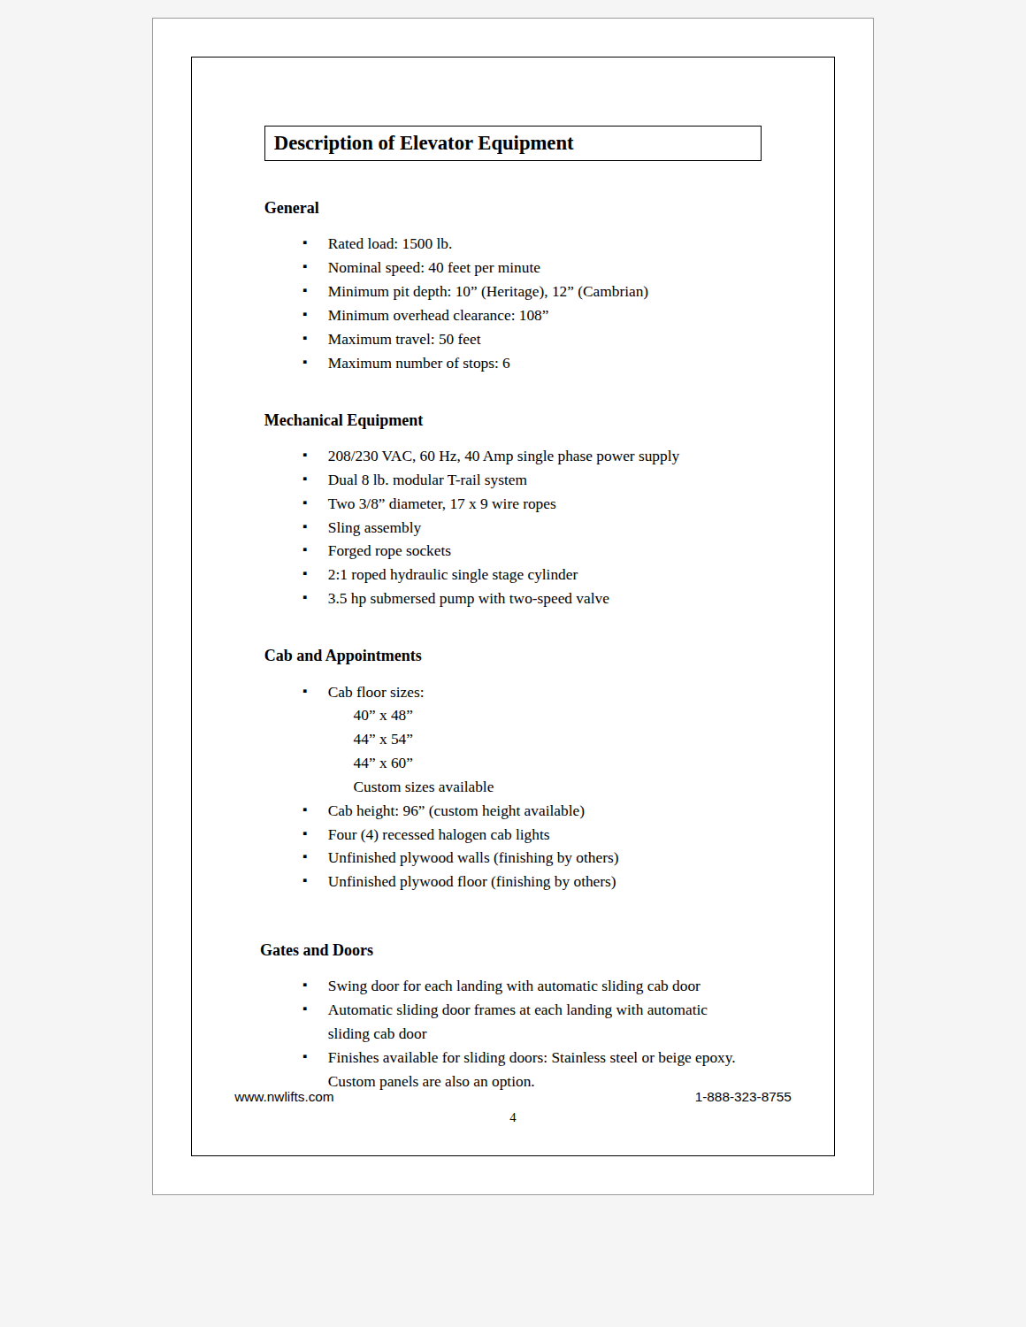Description of Elevator Equipment
General
Rated load: 1500 lb.
Nominal speed: 40 feet per minute
Minimum pit depth: 10” (Heritage), 12” (Cambrian)
Minimum overhead clearance: 108”
Maximum travel: 50 feet
Maximum number of stops: 6
Mechanical Equipment
208/230 VAC, 60 Hz, 40 Amp single phase power supply
Dual 8 lb. modular T-rail system
Two 3/8” diameter, 17 x 9 wire ropes
Sling assembly
Forged rope sockets
2:1 roped hydraulic single stage cylinder
3.5 hp submersed pump with two-speed valve
Cab and Appointments
Cab floor sizes:
40” x 48”
44” x 54”
44” x 60”
Custom sizes available
Cab height: 96” (custom height available)
Four (4) recessed halogen cab lights
Unfinished plywood walls (finishing by others)
Unfinished plywood floor (finishing by others)
Gates and Doors
Swing door for each landing with automatic sliding cab door
Automatic sliding door frames at each landing with automatic
sliding cab door
Finishes available for sliding doors: Stainless steel or beige epoxy. Custom panels are also an option.
www.nwlifts.com 1-888-323-8755
4